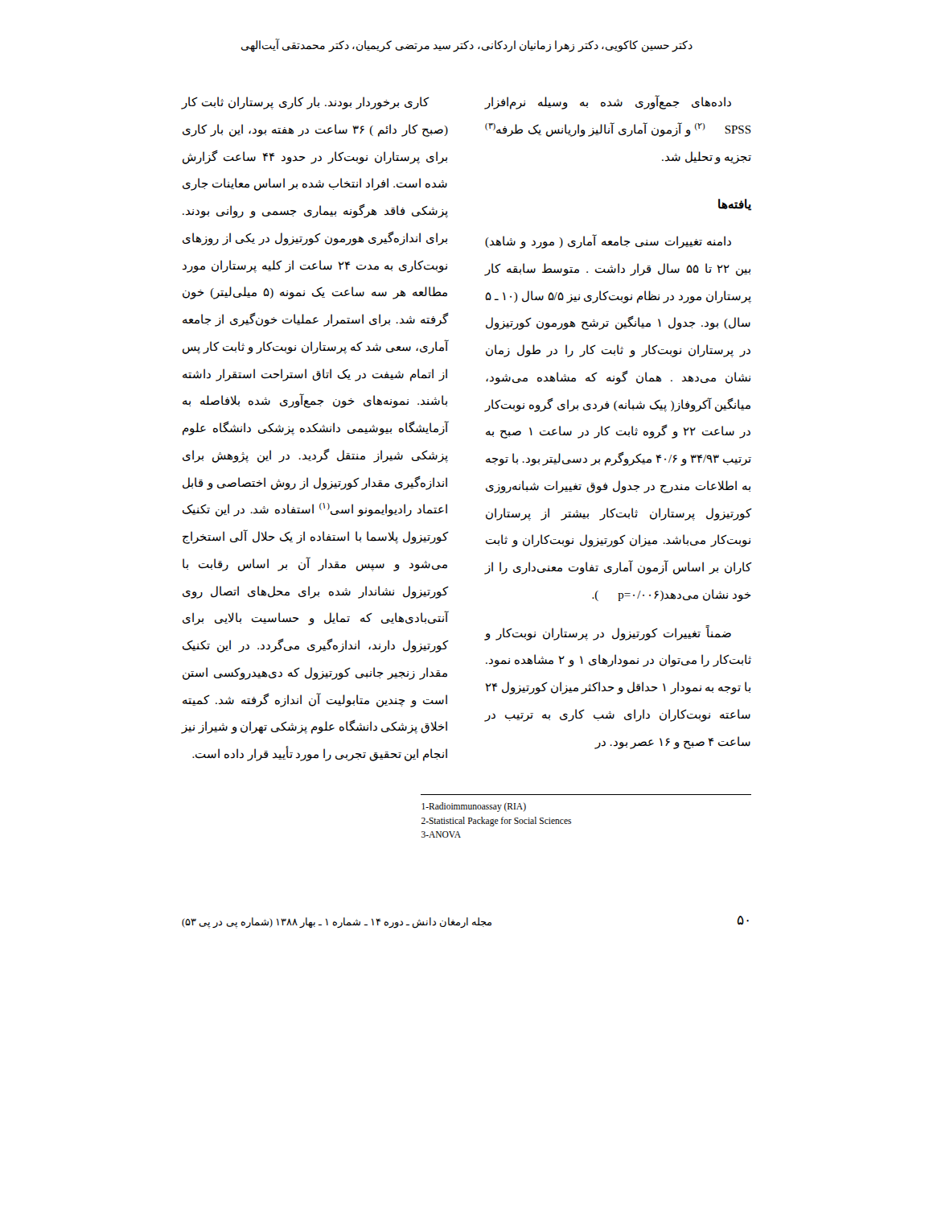دکتر حسین کاکویی، دکتر زهرا زمانیان اردکانی، دکتر سید مرتضی کریمیان، دکتر محمدتقی آیت‌الهی
کاری برخوردار بودند. بار کاری پرستاران ثابت کار (صبح کار دائم ) ۳۶ ساعت در هفته بود، این بار کاری برای پرستاران نوبت‌کار در حدود ۴۴ ساعت گزارش شده است. افراد انتخاب شده بر اساس معاینات جاری پزشکی فاقد هرگونه بیماری جسمی و روانی بودند. برای اندازه‌گیری هورمون کورتیزول در یکی از روزهای نوبت‌کاری به مدت ۲۴ ساعت از کلیه پرستاران مورد مطالعه هر سه ساعت یک نمونه (۵ میلی‌لیتر) خون گرفته شد. برای استمرار عملیات خون‌گیری از جامعه آماری، سعی شد که پرستاران نوبت‌کار و ثابت کار پس از اتمام شیفت در یک اتاق استراحت استقرار داشته باشند. نمونه‌های خون جمع‌آوری شده بلافاصله به آزمایشگاه بیوشیمی دانشکده پزشکی دانشگاه علوم پزشکی شیراز منتقل گردید. در این پژوهش برای اندازه‌گیری مقدار کورتیزول از روش اختصاصی و قابل اعتماد رادیوایمونو اسی(۱) استفاده شد. در این تکنیک کورتیزول پلاسما با استفاده از یک حلال آلی استخراج می‌شود و سپس مقدار آن بر اساس رقابت با کورتیزول نشاندار شده برای محل‌های اتصال روی آنتی‌بادی‌هایی که تمایل و حساسیت بالایی برای کورتیزول دارند، اندازه‌گیری می‌گردد. در این تکنیک مقدار زنجیر جانبی کورتیزول که دی‌هیدروکسی استن است و چندین متابولیت آن اندازه گرفته شد. کمیته اخلاق پزشکی دانشگاه علوم پزشکی تهران و شیراز نیز انجام این تحقیق تجربی را مورد تأیید قرار داده است.
داده‌های جمع‌آوری شده به وسیله نرم‌افزار SPSS(۲) و آزمون آماری آنالیز واریانس یک طرفه(۳) تجزیه و تحلیل شد.
یافته‌ها
دامنه تغییرات سنی جامعه آماری ( مورد و شاهد) بین ۲۲ تا ۵۵ سال قرار داشت . متوسط سابقه کار پرستاران مورد در نظام نوبت‌کاری نیز ۵/۵ سال (۱۰ ـ ۵ سال) بود. جدول ۱ میانگین ترشح هورمون کورتیزول در پرستاران نوبت‌کار و ثابت کار را در طول زمان نشان می‌دهد . همان گونه که مشاهده می‌شود، میانگین آکروفاز( پیک شبانه) فردی برای گروه نوبت‌کار در ساعت ۲۲ و گروه ثابت کار در ساعت ۱ صبح به ترتیب ۳۴/۹۳ و ۴۰/۶ میکروگرم بر دسی‌لیتر بود. با توجه به اطلاعات مندرج در جدول فوق تغییرات شبانه‌روزی کورتیزول پرستاران ثابت‌کار بیشتر از پرستاران نوبت‌کار می‌باشد. میزان کورتیزول نوبت‌کاران و ثابت کاران بر اساس آزمون آماری تفاوت معنی‌داری را از خود نشان می‌دهد(p=۰/۰۰۶).
ضمناً تغییرات کورتیزول در پرستاران نوبت‌کار و ثابت‌کار را می‌توان در نمودارهای ۱ و ۲ مشاهده نمود. با توجه به نمودار ۱ حداقل و حداکثر میزان کورتیزول ۲۴ ساعته نوبت‌کاران دارای شب کاری به ترتیب در ساعت ۴ صبح و ۱۶ عصر بود. در
1-Radioimmunoassay (RIA)
2-Statistical Package for Social Sciences
3-ANOVA
۵۰
مجله ارمغان دانش ـ دوره ۱۴ ـ شماره ۱ ـ بهار ۱۳۸۸ (شماره پی در پی ۵۳)